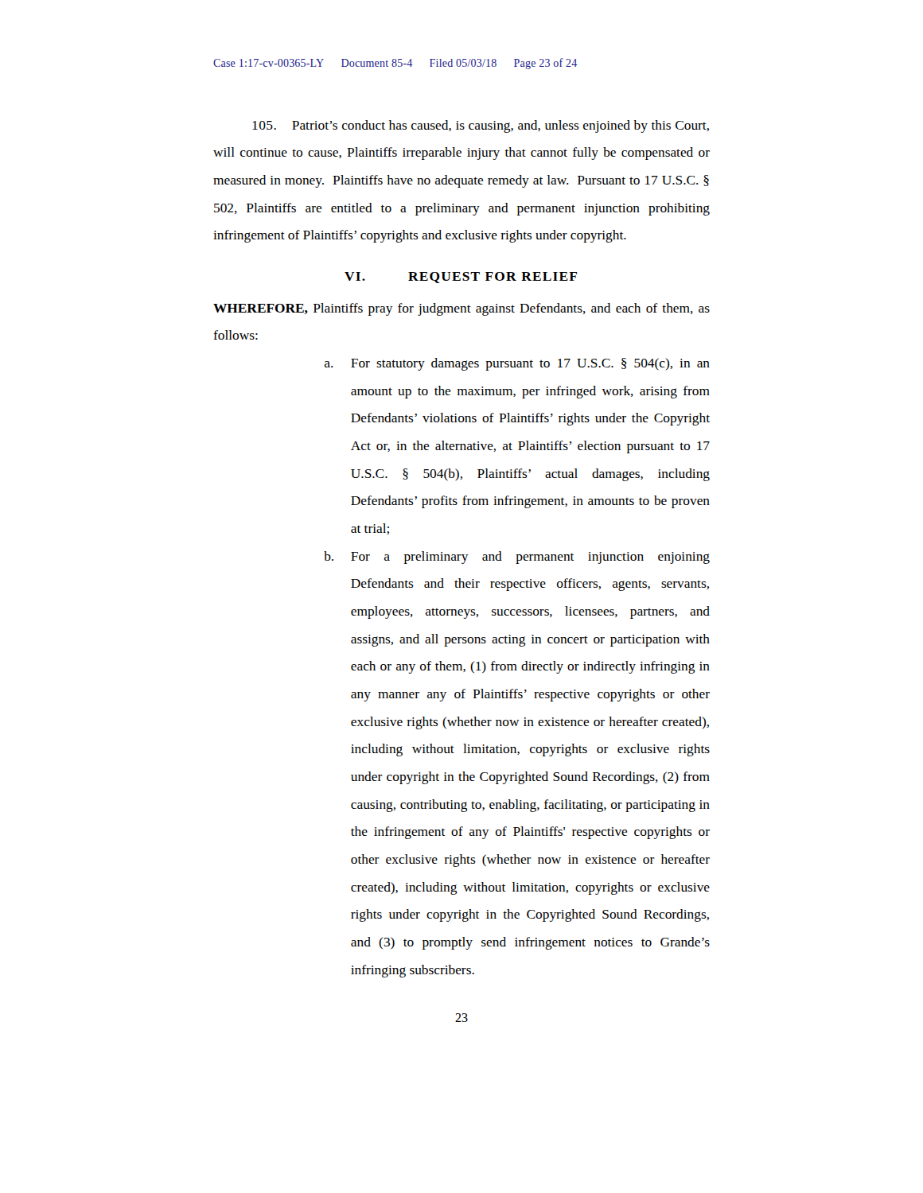Case 1:17-cv-00365-LY Document 85-4 Filed 05/03/18 Page 23 of 24
105. Patriot’s conduct has caused, is causing, and, unless enjoined by this Court, will continue to cause, Plaintiffs irreparable injury that cannot fully be compensated or measured in money. Plaintiffs have no adequate remedy at law. Pursuant to 17 U.S.C. § 502, Plaintiffs are entitled to a preliminary and permanent injunction prohibiting infringement of Plaintiffs’ copyrights and exclusive rights under copyright.
VI. REQUEST FOR RELIEF
WHEREFORE, Plaintiffs pray for judgment against Defendants, and each of them, as follows:
a. For statutory damages pursuant to 17 U.S.C. § 504(c), in an amount up to the maximum, per infringed work, arising from Defendants’ violations of Plaintiffs’ rights under the Copyright Act or, in the alternative, at Plaintiffs’ election pursuant to 17 U.S.C. § 504(b), Plaintiffs’ actual damages, including Defendants’ profits from infringement, in amounts to be proven at trial;
b. For a preliminary and permanent injunction enjoining Defendants and their respective officers, agents, servants, employees, attorneys, successors, licensees, partners, and assigns, and all persons acting in concert or participation with each or any of them, (1) from directly or indirectly infringing in any manner any of Plaintiffs’ respective copyrights or other exclusive rights (whether now in existence or hereafter created), including without limitation, copyrights or exclusive rights under copyright in the Copyrighted Sound Recordings, (2) from causing, contributing to, enabling, facilitating, or participating in the infringement of any of Plaintiffs' respective copyrights or other exclusive rights (whether now in existence or hereafter created), including without limitation, copyrights or exclusive rights under copyright in the Copyrighted Sound Recordings, and (3) to promptly send infringement notices to Grande’s infringing subscribers.
23